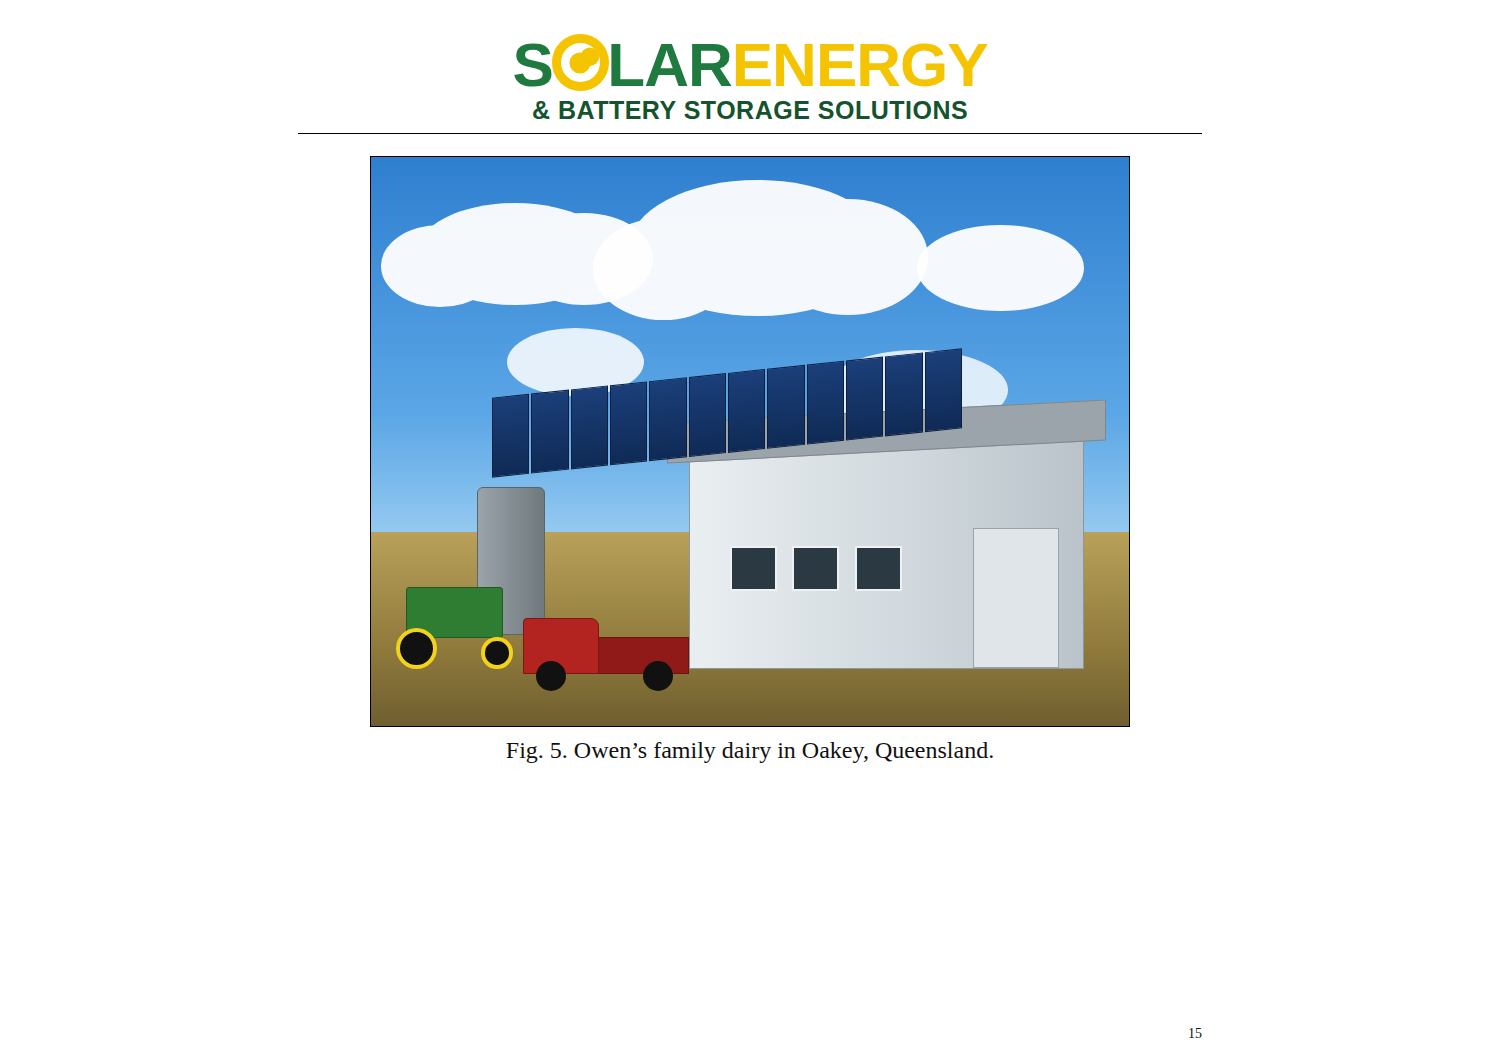S LAR ENERGY
& BATTERY STORAGE SOLUTIONS
Fig. 5. Owen’s family dairy in Oakey, Queensland.
15